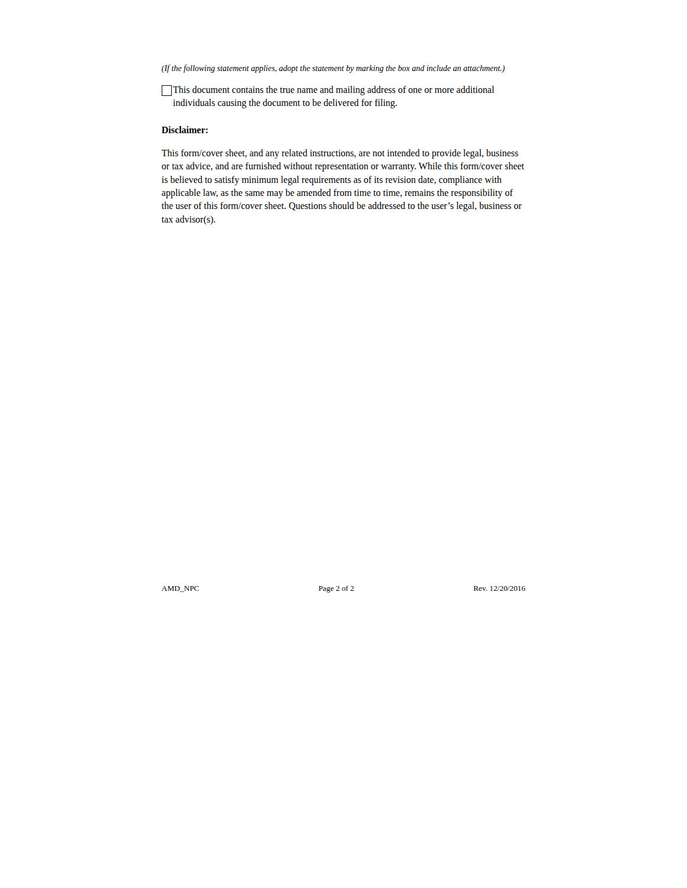(If the following statement applies, adopt the statement by marking the box and include an attachment.)
This document contains the true name and mailing address of one or more additional individuals causing the document to be delivered for filing.
Disclaimer:
This form/cover sheet, and any related instructions, are not intended to provide legal, business or tax advice, and are furnished without representation or warranty. While this form/cover sheet is believed to satisfy minimum legal requirements as of its revision date, compliance with applicable law, as the same may be amended from time to time, remains the responsibility of the user of this form/cover sheet. Questions should be addressed to the user’s legal, business or tax advisor(s).
AMD_NPC Page 2 of 2 Rev. 12/20/2016